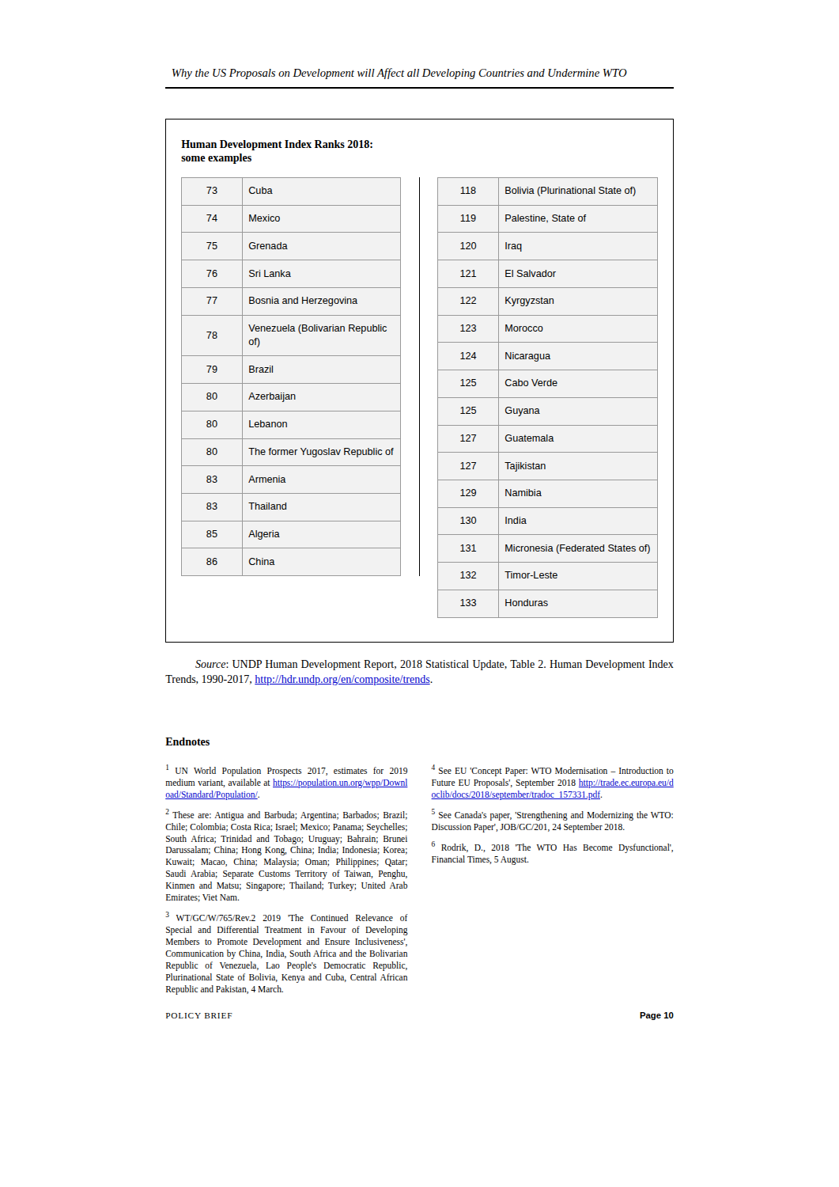Why the US Proposals on Development will Affect all Developing Countries and Undermine WTO
Human Development Index Ranks 2018:
some examples
| 73 | Cuba |
| 74 | Mexico |
| 75 | Grenada |
| 76 | Sri Lanka |
| 77 | Bosnia and Herzegovina |
| 78 | Venezuela (Bolivarian Republic of) |
| 79 | Brazil |
| 80 | Azerbaijan |
| 80 | Lebanon |
| 80 | The former Yugoslav Republic of |
| 83 | Armenia |
| 83 | Thailand |
| 85 | Algeria |
| 86 | China |
| 118 | Bolivia (Plurinational State of) |
| 119 | Palestine, State of |
| 120 | Iraq |
| 121 | El Salvador |
| 122 | Kyrgyzstan |
| 123 | Morocco |
| 124 | Nicaragua |
| 125 | Cabo Verde |
| 125 | Guyana |
| 127 | Guatemala |
| 127 | Tajikistan |
| 129 | Namibia |
| 130 | India |
| 131 | Micronesia (Federated States of) |
| 132 | Timor-Leste |
| 133 | Honduras |
Source: UNDP Human Development Report, 2018 Statistical Update, Table 2. Human Development Index Trends, 1990-2017, http://hdr.undp.org/en/composite/trends.
Endnotes
1 UN World Population Prospects 2017, estimates for 2019 medium variant, available at https://population.un.org/wpp/Download/Standard/Population/.
2 These are: Antigua and Barbuda; Argentina; Barbados; Brazil; Chile; Colombia; Costa Rica; Israel; Mexico; Panama; Seychelles; South Africa; Trinidad and Tobago; Uruguay; Bahrain; Brunei Darussalam; China; Hong Kong, China; India; Indonesia; Korea; Kuwait; Macao, China; Malaysia; Oman; Philippines; Qatar; Saudi Arabia; Separate Customs Territory of Taiwan, Penghu, Kinmen and Matsu; Singapore; Thailand; Turkey; United Arab Emirates; Viet Nam.
3 WT/GC/W/765/Rev.2 2019 'The Continued Relevance of Special and Differential Treatment in Favour of Developing Members to Promote Development and Ensure Inclusiveness', Communication by China, India, South Africa and the Bolivarian Republic of Venezuela, Lao People's Democratic Republic, Plurinational State of Bolivia, Kenya and Cuba, Central African Republic and Pakistan, 4 March.
4 See EU 'Concept Paper: WTO Modernisation – Introduction to Future EU Proposals', September 2018 http://trade.ec.europa.eu/doclib/docs/2018/september/tradoc_157331.pdf.
5 See Canada's paper, 'Strengthening and Modernizing the WTO: Discussion Paper', JOB/GC/201, 24 September 2018.
6 Rodrik, D., 2018 'The WTO Has Become Dysfunctional', Financial Times, 5 August.
POLICY BRIEF
Page 10